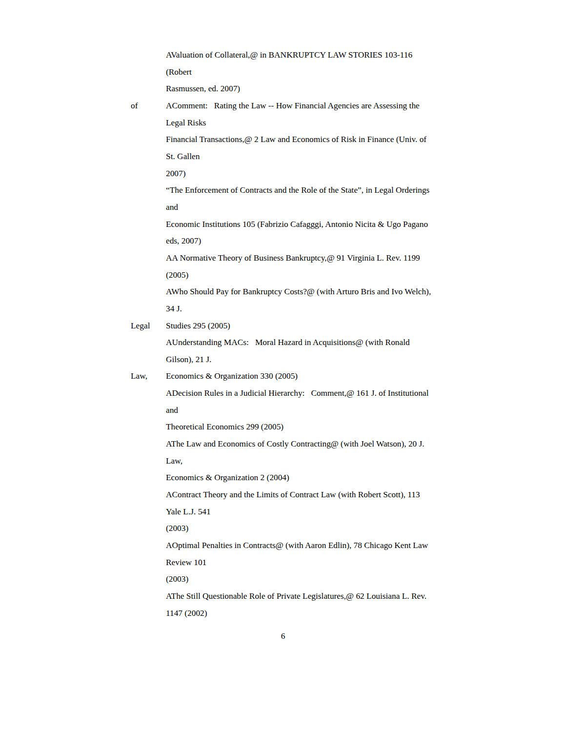AValuation of Collateral,@ in BANKRUPTCY LAW STORIES 103-116 (Robert
Rasmussen, ed. 2007)
of AComment: Rating the Law -- How Financial Agencies are Assessing the Legal Risks
Financial Transactions,@ 2 Law and Economics of Risk in Finance (Univ. of St. Gallen
2007)
“The Enforcement of Contracts and the Role of the State”, in Legal Orderings and
Economic Institutions 105 (Fabrizio Cafagggi, Antonio Nicita & Ugo Pagano eds, 2007)
AA Normative Theory of Business Bankruptcy,@ 91 Virginia L. Rev. 1199 (2005)
AWho Should Pay for Bankruptcy Costs?@ (with Arturo Bris and Ivo Welch), 34 J.
Legal Studies 295 (2005)
AUnderstanding MACs: Moral Hazard in Acquisitions@ (with Ronald Gilson), 21 J.
Law, Economics & Organization 330 (2005)
ADecision Rules in a Judicial Hierarchy: Comment,@ 161 J. of Institutional and
Theoretical Economics 299 (2005)
AThe Law and Economics of Costly Contracting@ (with Joel Watson), 20 J. Law,
Economics & Organization 2 (2004)
AContract Theory and the Limits of Contract Law (with Robert Scott), 113 Yale L.J. 541
(2003)
AOptimal Penalties in Contracts@ (with Aaron Edlin), 78 Chicago Kent Law Review 101
(2003)
AThe Still Questionable Role of Private Legislatures,@ 62 Louisiana L. Rev. 1147 (2002)
6